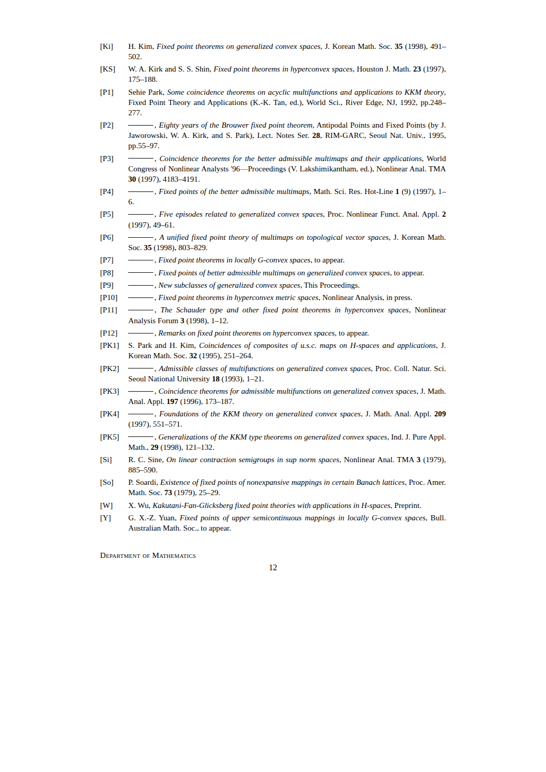[Ki]
H. Kim, Fixed point theorems on generalized convex spaces, J. Korean Math. Soc. 35 (1998), 491–502.
[KS]
W. A. Kirk and S. S. Shin, Fixed point theorems in hyperconvex spaces, Houston J. Math. 23 (1997), 175–188.
[P1]
Sehie Park, Some coincidence theorems on acyclic multifunctions and applications to KKM theory, Fixed Point Theory and Applications (K.-K. Tan, ed.), World Sci., River Edge, NJ, 1992, pp.248–277.
[P2]
, Eighty years of the Brouwer fixed point theorem, Antipodal Points and Fixed Points (by J. Jaworowski, W. A. Kirk, and S. Park), Lect. Notes Ser. 28, RIM-GARC, Seoul Nat. Univ., 1995, pp.55–97.
[P3]
, Coincidence theorems for the better admissible multimaps and their applications, World Congress of Nonlinear Analysts '96—Proceedings (V. Lakshimikantham, ed.), Nonlinear Anal. TMA 30 (1997), 4183–4191.
[P4]
, Fixed points of the better admissible multimaps, Math. Sci. Res. Hot-Line 1 (9) (1997), 1–6.
[P5]
, Five episodes related to generalized convex spaces, Proc. Nonlinear Funct. Anal. Appl. 2 (1997), 49–61.
[P6]
, A unified fixed point theory of multimaps on topological vector spaces, J. Korean Math. Soc. 35 (1998), 803–829.
[P7]
, Fixed point theorems in locally G-convex spaces, to appear.
[P8]
, Fixed points of better admissible multimaps on generalized convex spaces, to appear.
[P9]
, New subclasses of generalized convex spaces, This Proceedings.
[P10]
, Fixed point theorems in hyperconvex metric spaces, Nonlinear Analysis, in press.
[P11]
, The Schauder type and other fixed point theorems in hyperconvex spaces, Nonlinear Analysis Forum 3 (1998), 1–12.
[P12]
, Remarks on fixed point theorems on hyperconvex spaces, to appear.
[PK1]
S. Park and H. Kim, Coincidences of composites of u.s.c. maps on H-spaces and applications, J. Korean Math. Soc. 32 (1995), 251–264.
[PK2]
, Admissible classes of multifunctions on generalized convex spaces, Proc. Coll. Natur. Sci. Seoul National University 18 (1993), 1–21.
[PK3]
, Coincidence theorems for admissible multifunctions on generalized convex spaces, J. Math. Anal. Appl. 197 (1996), 173–187.
[PK4]
, Foundations of the KKM theory on generalized convex spaces, J. Math. Anal. Appl. 209 (1997), 551–571.
[PK5]
, Generalizations of the KKM type theorems on generalized convex spaces, Ind. J. Pure Appl. Math., 29 (1998), 121–132.
[Si]
R. C. Sine, On linear contraction semigroups in sup norm spaces, Nonlinear Anal. TMA 3 (1979), 885–590.
[So]
P. Soardi, Existence of fixed points of nonexpansive mappings in certain Banach lattices, Proc. Amer. Math. Soc. 73 (1979), 25–29.
[W]
X. Wu, Kakutani-Fan-Glicksberg fixed point theories with applications in H-spaces, Preprint.
[Y]
G. X.-Z. Yuan, Fixed points of upper semicontinuous mappings in locally G-convex spaces, Bull. Australian Math. Soc., to appear.
Department of Mathematics
12